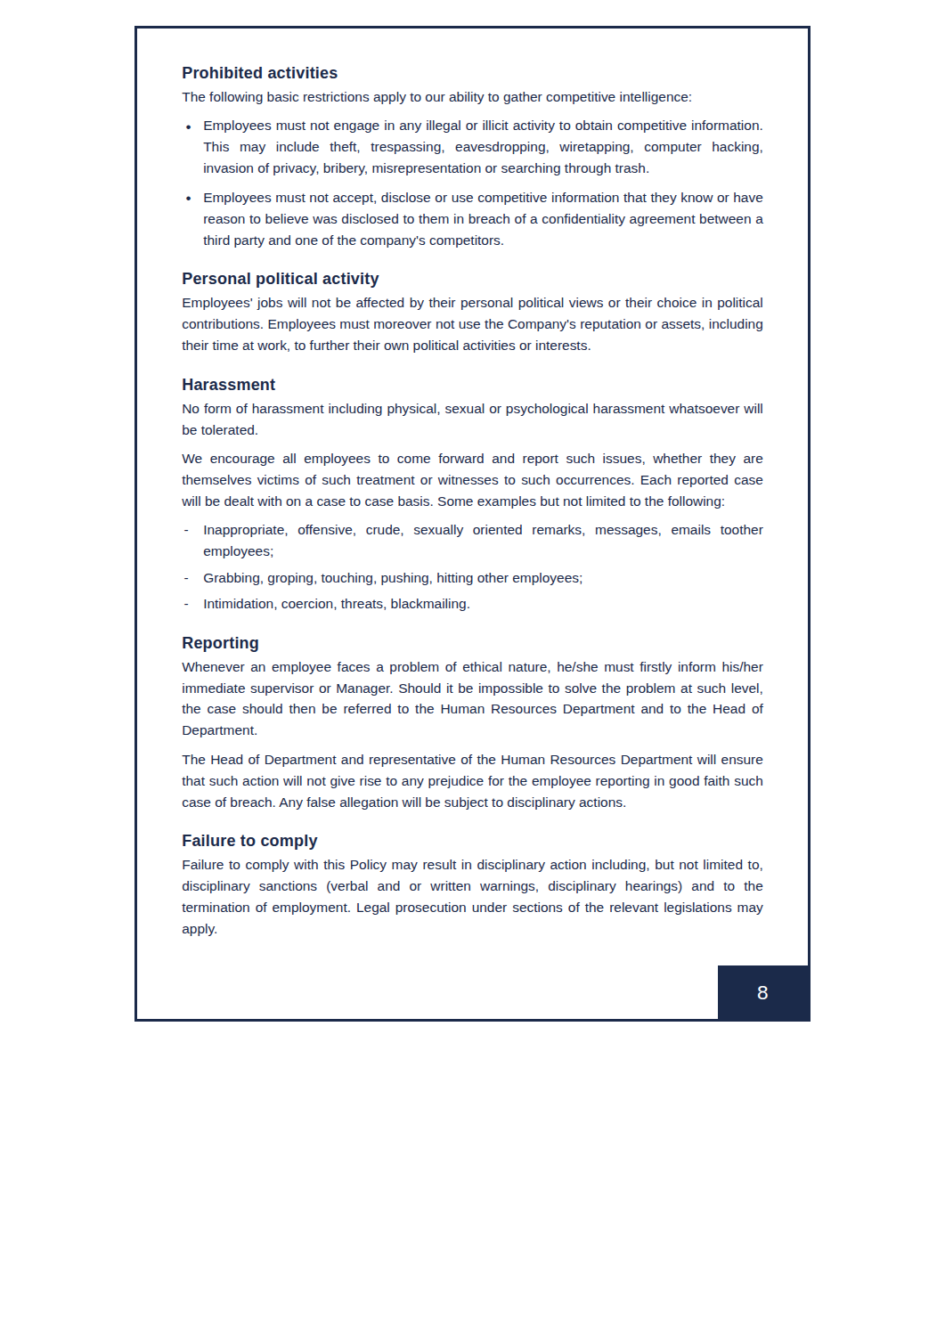Prohibited activities
The following basic restrictions apply to our ability to gather competitive intelligence:
Employees must not engage in any illegal or illicit activity to obtain competitive information. This may include theft, trespassing, eavesdropping, wiretapping, computer hacking, invasion of privacy, bribery, misrepresentation or searching through trash.
Employees must not accept, disclose or use competitive information that they know or have reason to believe was disclosed to them in breach of a confidentiality agreement between a third party and one of the company's competitors.
Personal political activity
Employees' jobs will not be affected by their personal political views or their choice in political contributions. Employees must moreover not use the Company's reputation or assets, including their time at work, to further their own political activities or interests.
Harassment
No form of harassment including physical, sexual or psychological harassment whatsoever will be tolerated.
We encourage all employees to come forward and report such issues, whether they are themselves victims of such treatment or witnesses to such occurrences. Each reported case will be dealt with on a case to case basis. Some examples but not limited to the following:
Inappropriate, offensive, crude, sexually oriented remarks, messages, emails toother employees;
Grabbing, groping, touching, pushing, hitting other employees;
Intimidation, coercion, threats, blackmailing.
Reporting
Whenever an employee faces a problem of ethical nature, he/she must firstly inform his/her immediate supervisor or Manager. Should it be impossible to solve the problem at such level, the case should then be referred to the Human Resources Department and to the Head of Department.
The Head of Department and representative of the Human Resources Department will ensure that such action will not give rise to any prejudice for the employee reporting in good faith such case of breach. Any false allegation will be subject to disciplinary actions.
Failure to comply
Failure to comply with this Policy may result in disciplinary action including, but not limited to, disciplinary sanctions (verbal and or written warnings, disciplinary hearings) and to the termination of employment. Legal prosecution under sections of the relevant legislations may apply.
8